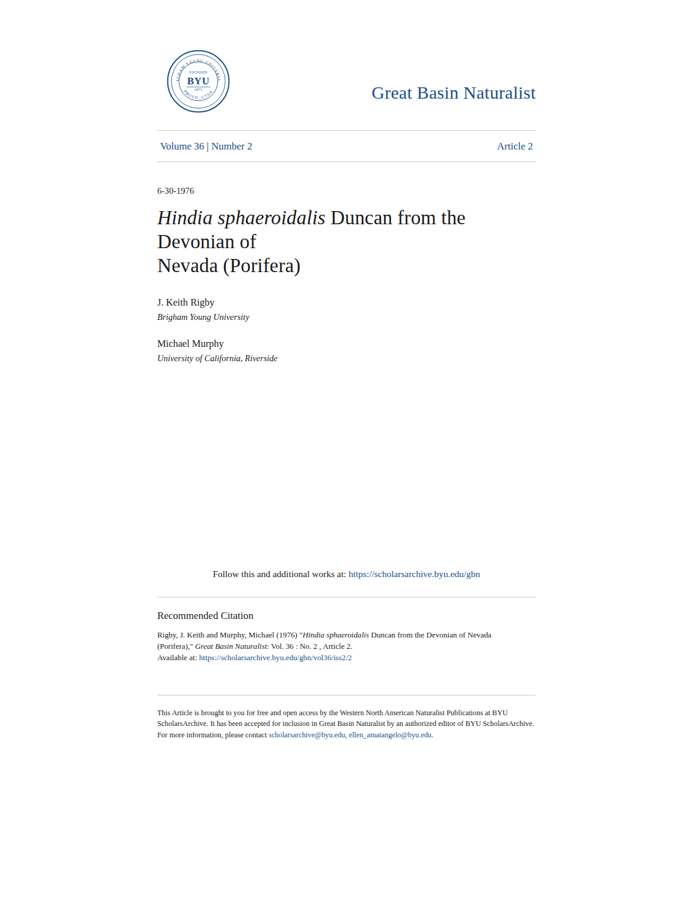BRIGHAM YOUNG UNIVERSITY PROVO, UTAH FOUNDED BYU 1875
Great Basin Naturalist
Volume 36 | Number 2
Article 2
6-30-1976
Hindia sphaeroidalis Duncan from the Devonian of
Nevada (Porifera)
J. Keith Rigby Brigham Young University
Michael Murphy University of California, Riverside
Follow this and additional works at: https://scholarsarchive.byu.edu/gbn
Recommended Citation
Rigby, J. Keith and Murphy, Michael (1976) "Hindia sphaeroidalis Duncan from the Devonian of Nevada (Porifera)," Great Basin Naturalist: Vol. 36 : No. 2 , Article 2.
Available at: https://scholarsarchive.byu.edu/gbn/vol36/iss2/2
This Article is brought to you for free and open access by the Western North American Naturalist Publications at BYU ScholarsArchive. It has been accepted for inclusion in Great Basin Naturalist by an authorized editor of BYU ScholarsArchive. For more information, please contact scholarsarchive@byu.edu, ellen_amatangelo@byu.edu.